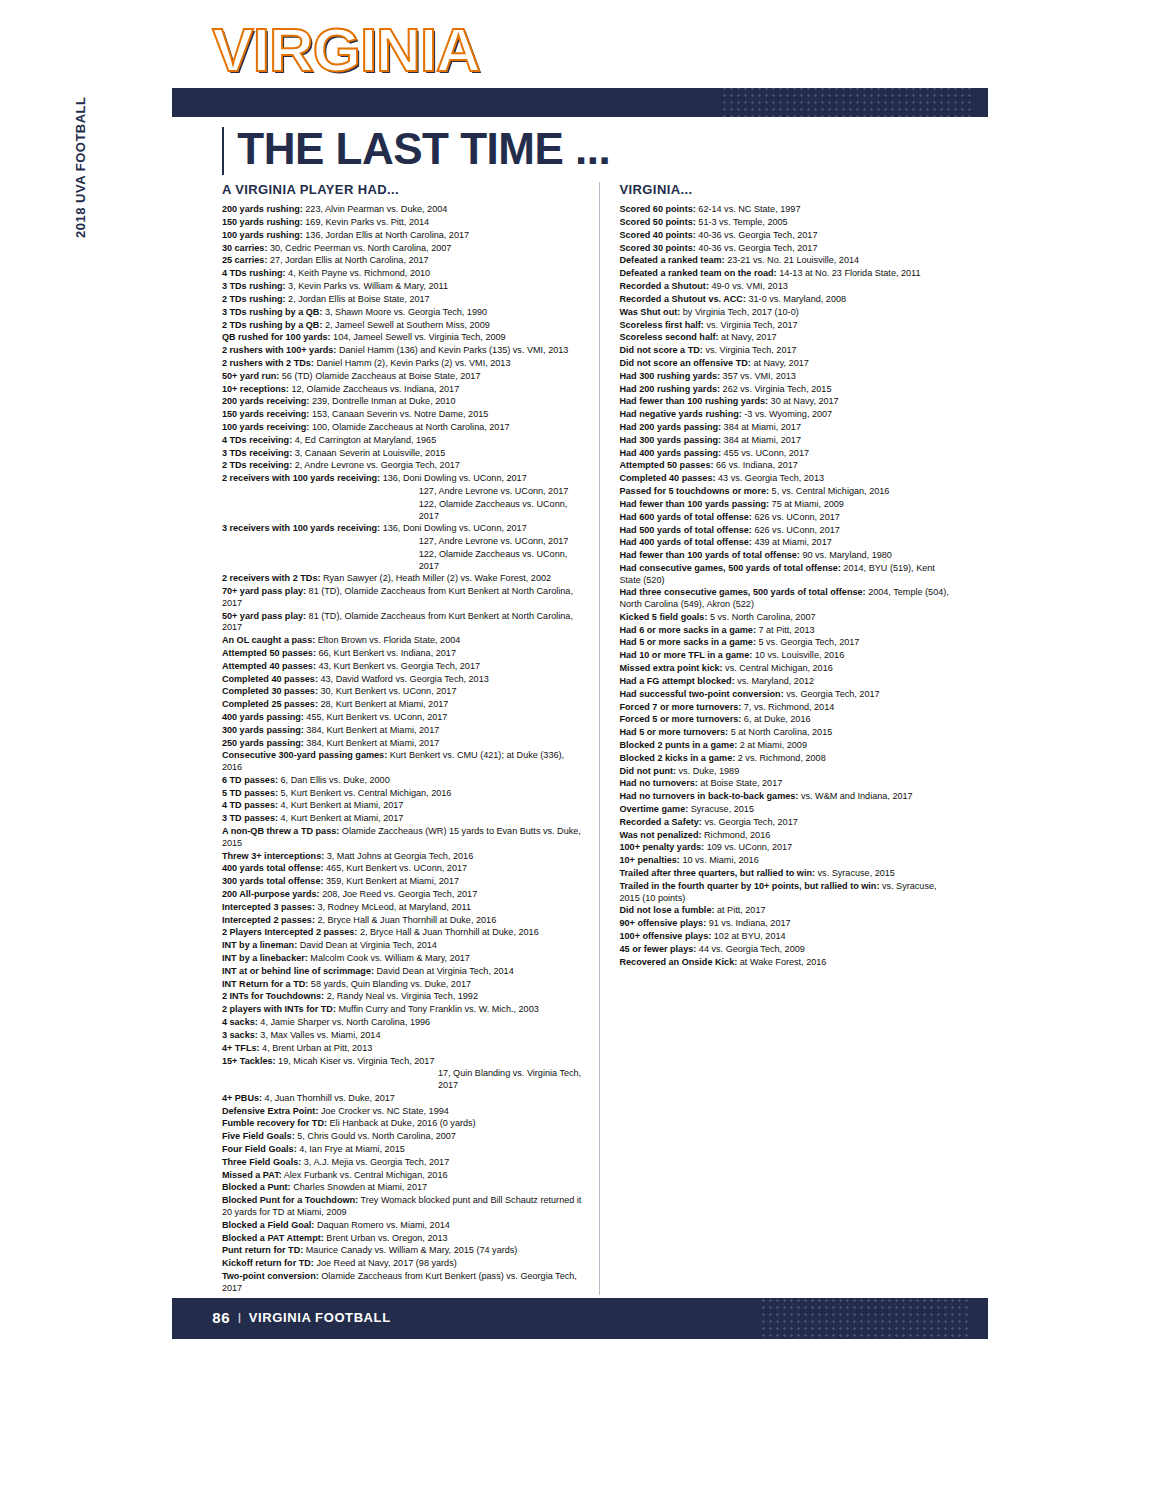VIRGINIA
2018 UVA FOOTBALL
THE LAST TIME ...
A VIRGINIA PLAYER HAD...
200 yards rushing: 223, Alvin Pearman vs. Duke, 2004
150 yards rushing: 169, Kevin Parks vs. Pitt, 2014
100 yards rushing: 136, Jordan Ellis at North Carolina, 2017
30 carries: 30, Cedric Peerman vs. North Carolina, 2007
25 carries: 27, Jordan Ellis at North Carolina, 2017
4 TDs rushing: 4, Keith Payne vs. Richmond, 2010
3 TDs rushing: 3, Kevin Parks vs. William & Mary, 2011
2 TDs rushing: 2, Jordan Ellis at Boise State, 2017
3 TDs rushing by a QB: 3, Shawn Moore vs. Georgia Tech, 1990
2 TDs rushing by a QB: 2, Jameel Sewell at Southern Miss, 2009
QB rushed for 100 yards: 104, Jameel Sewell vs. Virginia Tech, 2009
2 rushers with 100+ yards: Daniel Hamm (136) and Kevin Parks (135) vs. VMI, 2013
2 rushers with 2 TDs: Daniel Hamm (2), Kevin Parks (2) vs. VMI, 2013
50+ yard run: 56 (TD) Olamide Zaccheaus at Boise State, 2017
10+ receptions: 12, Olamide Zaccheaus vs. Indiana, 2017
200 yards receiving: 239, Dontrelle Inman at Duke, 2010
150 yards receiving: 153, Canaan Severin vs. Notre Dame, 2015
100 yards receiving: 100, Olamide Zaccheaus at North Carolina, 2017
4 TDs receiving: 4, Ed Carrington at Maryland, 1965
3 TDs receiving: 3, Canaan Severin at Louisville, 2015
2 TDs receiving: 2, Andre Levrone vs. Georgia Tech, 2017
2 receivers with 100 yards receiving: 136, Doni Dowling vs. UConn, 2017
127, Andre Levrone vs. UConn, 2017
122, Olamide Zaccheaus vs. UConn, 2017
3 receivers with 100 yards receiving: 136, Doni Dowling vs. UConn, 2017
127, Andre Levrone vs. UConn, 2017
122, Olamide Zaccheaus vs. UConn, 2017
2 receivers with 2 TDs: Ryan Sawyer (2), Heath Miller (2) vs. Wake Forest, 2002
70+ yard pass play: 81 (TD), Olamide Zaccheaus from Kurt Benkert at North Carolina, 2017
50+ yard pass play: 81 (TD), Olamide Zaccheaus from Kurt Benkert at North Carolina, 2017
An OL caught a pass: Elton Brown vs. Florida State, 2004
Attempted 50 passes: 66, Kurt Benkert vs. Indiana, 2017
Attempted 40 passes: 43, Kurt Benkert vs. Georgia Tech, 2017
Completed 40 passes: 43, David Watford vs. Georgia Tech, 2013
Completed 30 passes: 30, Kurt Benkert vs. UConn, 2017
Completed 25 passes: 28, Kurt Benkert at Miami, 2017
400 yards passing: 455, Kurt Benkert vs. UConn, 2017
300 yards passing: 384, Kurt Benkert at Miami, 2017
250 yards passing: 384, Kurt Benkert at Miami, 2017
Consecutive 300-yard passing games: Kurt Benkert vs. CMU (421); at Duke (336), 2016
6 TD passes: 6, Dan Ellis vs. Duke, 2000
5 TD passes: 5, Kurt Benkert vs. Central Michigan, 2016
4 TD passes: 4, Kurt Benkert at Miami, 2017
3 TD passes: 4, Kurt Benkert at Miami, 2017
A non-QB threw a TD pass: Olamide Zaccheaus (WR) 15 yards to Evan Butts vs. Duke, 2015
Threw 3+ interceptions: 3, Matt Johns at Georgia Tech, 2016
400 yards total offense: 465, Kurt Benkert vs. UConn, 2017
300 yards total offense: 359, Kurt Benkert at Miami, 2017
200 All-purpose yards: 208, Joe Reed vs. Georgia Tech, 2017
Intercepted 3 passes: 3, Rodney McLeod, at Maryland, 2011
Intercepted 2 passes: 2, Bryce Hall & Juan Thornhill at Duke, 2016
2 Players Intercepted 2 passes: 2, Bryce Hall & Juan Thornhill at Duke, 2016
INT by a lineman: David Dean at Virginia Tech, 2014
INT by a linebacker: Malcolm Cook vs. William & Mary, 2017
INT at or behind line of scrimmage: David Dean at Virginia Tech, 2014
INT Return for a TD: 58 yards, Quin Blanding vs. Duke, 2017
2 INTs for Touchdowns: 2, Randy Neal vs. Virginia Tech, 1992
2 players with INTs for TD: Muffin Curry and Tony Franklin vs. W. Mich., 2003
4 sacks: 4, Jamie Sharper vs. North Carolina, 1996
3 sacks: 3, Max Valles vs. Miami, 2014
4+ TFLs: 4, Brent Urban at Pitt, 2013
15+ Tackles: 19, Micah Kiser vs. Virginia Tech, 2017
17, Quin Blanding vs. Virginia Tech, 2017
4+ PBUs: 4, Juan Thornhill vs. Duke, 2017
Defensive Extra Point: Joe Crocker vs. NC State, 1994
Fumble recovery for TD: Eli Hanback at Duke, 2016 (0 yards)
Five Field Goals: 5, Chris Gould vs. North Carolina, 2007
Four Field Goals: 4, Ian Frye at Miami, 2015
Three Field Goals: 3, A.J. Mejia vs. Georgia Tech, 2017
Missed a PAT: Alex Furbank vs. Central Michigan, 2016
Blocked a Punt: Charles Snowden at Miami, 2017
Blocked Punt for a Touchdown: Trey Womack blocked punt and Bill Schautz returned it 20 yards for TD at Miami, 2009
Blocked a Field Goal: Daquan Romero vs. Miami, 2014
Blocked a PAT Attempt: Brent Urban vs. Oregon, 2013
Punt return for TD: Maurice Canady vs. William & Mary, 2015 (74 yards)
Kickoff return for TD: Joe Reed at Navy, 2017 (98 yards)
Two-point conversion: Olamide Zaccheaus from Kurt Benkert (pass) vs. Georgia Tech, 2017
VIRGINIA...
Scored 60 points: 62-14 vs. NC State, 1997
Scored 50 points: 51-3 vs. Temple, 2005
Scored 40 points: 40-36 vs. Georgia Tech, 2017
Scored 30 points: 40-36 vs. Georgia Tech, 2017
Defeated a ranked team: 23-21 vs. No. 21 Louisville, 2014
Defeated a ranked team on the road: 14-13 at No. 23 Florida State, 2011
Recorded a Shutout: 49-0 vs. VMI, 2013
Recorded a Shutout vs. ACC: 31-0 vs. Maryland, 2008
Was Shut out: by Virginia Tech, 2017 (10-0)
Scoreless first half: vs. Virginia Tech, 2017
Scoreless second half: at Navy, 2017
Did not score a TD: vs. Virginia Tech, 2017
Did not score an offensive TD: at Navy, 2017
Had 300 rushing yards: 357 vs. VMI, 2013
Had 200 rushing yards: 262 vs. Virginia Tech, 2015
Had fewer than 100 rushing yards: 30 at Navy, 2017
Had negative yards rushing: -3 vs. Wyoming, 2007
Had 200 yards passing: 384 at Miami, 2017
Had 300 yards passing: 384 at Miami, 2017
Had 400 yards passing: 455 vs. UConn, 2017
Attempted 50 passes: 66 vs. Indiana, 2017
Completed 40 passes: 43 vs. Georgia Tech, 2013
Passed for 5 touchdowns or more: 5, vs. Central Michigan, 2016
Had fewer than 100 yards passing: 75 at Miami, 2009
Had 600 yards of total offense: 626 vs. UConn, 2017
Had 500 yards of total offense: 626 vs. UConn, 2017
Had 400 yards of total offense: 439 at Miami, 2017
Had fewer than 100 yards of total offense: 90 vs. Maryland, 1980
Had consecutive games, 500 yards of total offense: 2014, BYU (519), Kent State (520)
Had three consecutive games, 500 yards of total offense: 2004, Temple (504), North Carolina (549), Akron (522)
Kicked 5 field goals: 5 vs. North Carolina, 2007
Had 6 or more sacks in a game: 7 at Pitt, 2013
Had 5 or more sacks in a game: 5 vs. Georgia Tech, 2017
Had 10 or more TFL in a game: 10 vs. Louisville, 2016
Missed extra point kick: vs. Central Michigan, 2016
Had a FG attempt blocked: vs. Maryland, 2012
Had successful two-point conversion: vs. Georgia Tech, 2017
Forced 7 or more turnovers: 7, vs. Richmond, 2014
Forced 5 or more turnovers: 6, at Duke, 2016
Had 5 or more turnovers: 5 at North Carolina, 2015
Blocked 2 punts in a game: 2 at Miami, 2009
Blocked 2 kicks in a game: 2 vs. Richmond, 2008
Did not punt: vs. Duke, 1989
Had no turnovers: at Boise State, 2017
Had no turnovers in back-to-back games: vs. W&M and Indiana, 2017
Overtime game: Syracuse, 2015
Recorded a Safety: vs. Georgia Tech, 2017
Was not penalized: Richmond, 2016
100+ penalty yards: 109 vs. UConn, 2017
10+ penalties: 10 vs. Miami, 2016
Trailed after three quarters, but rallied to win: vs. Syracuse, 2015
Trailed in the fourth quarter by 10+ points, but rallied to win: vs. Syracuse, 2015 (10 points)
Did not lose a fumble: at Pitt, 2017
90+ offensive plays: 91 vs. Indiana, 2017
100+ offensive plays: 102 at BYU, 2014
45 or fewer plays: 44 vs. Georgia Tech, 2009
Recovered an Onside Kick: at Wake Forest, 2016
86 | VIRGINIA FOOTBALL